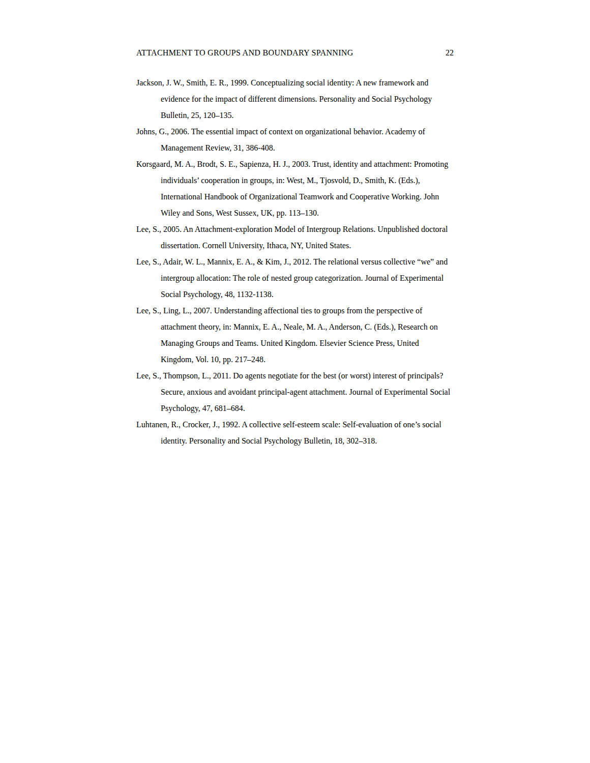Attachment to Groups and Boundary Spanning 22
Jackson, J. W., Smith, E. R., 1999. Conceptualizing social identity: A new framework and evidence for the impact of different dimensions. Personality and Social Psychology Bulletin, 25, 120–135.
Johns, G., 2006. The essential impact of context on organizational behavior. Academy of Management Review, 31, 386-408.
Korsgaard, M. A., Brodt, S. E., Sapienza, H. J., 2003. Trust, identity and attachment: Promoting individuals’ cooperation in groups, in: West, M., Tjosvold, D., Smith, K. (Eds.), International Handbook of Organizational Teamwork and Cooperative Working. John Wiley and Sons, West Sussex, UK, pp. 113–130.
Lee, S., 2005. An Attachment-exploration Model of Intergroup Relations. Unpublished doctoral dissertation. Cornell University, Ithaca, NY, United States.
Lee, S., Adair, W. L., Mannix, E. A., & Kim, J., 2012. The relational versus collective “we” and intergroup allocation: The role of nested group categorization. Journal of Experimental Social Psychology, 48, 1132-1138.
Lee, S., Ling, L., 2007. Understanding affectional ties to groups from the perspective of attachment theory, in: Mannix, E. A., Neale, M. A., Anderson, C. (Eds.), Research on Managing Groups and Teams. United Kingdom. Elsevier Science Press, United Kingdom, Vol. 10, pp. 217–248.
Lee, S., Thompson, L., 2011. Do agents negotiate for the best (or worst) interest of principals? Secure, anxious and avoidant principal-agent attachment. Journal of Experimental Social Psychology, 47, 681–684.
Luhtanen, R., Crocker, J., 1992. A collective self-esteem scale: Self-evaluation of one’s social identity. Personality and Social Psychology Bulletin, 18, 302–318.